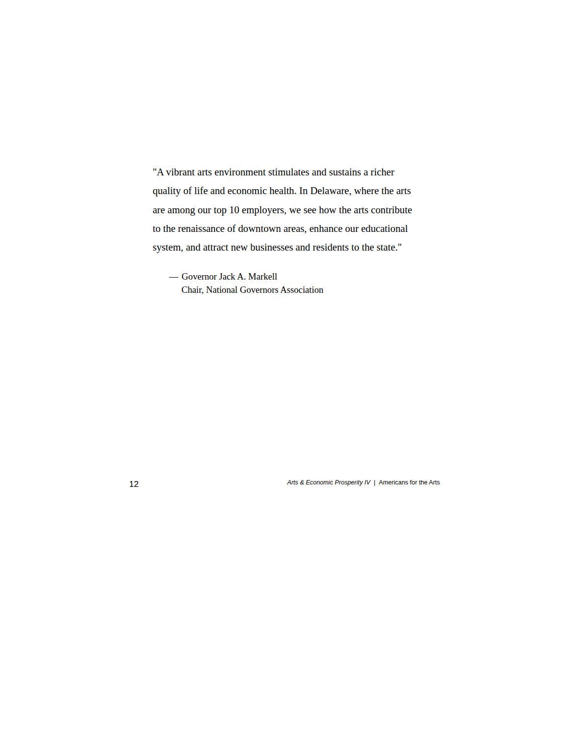"A vibrant arts environment stimulates and sustains a richer quality of life and economic health. In Delaware, where the arts are among our top 10 employers, we see how the arts contribute to the renaissance of downtown areas, enhance our educational system, and attract new businesses and residents to the state."
— Governor Jack A. MarkellChair, National Governors Association
12
Arts & Economic Prosperity IV | Americans for the Arts